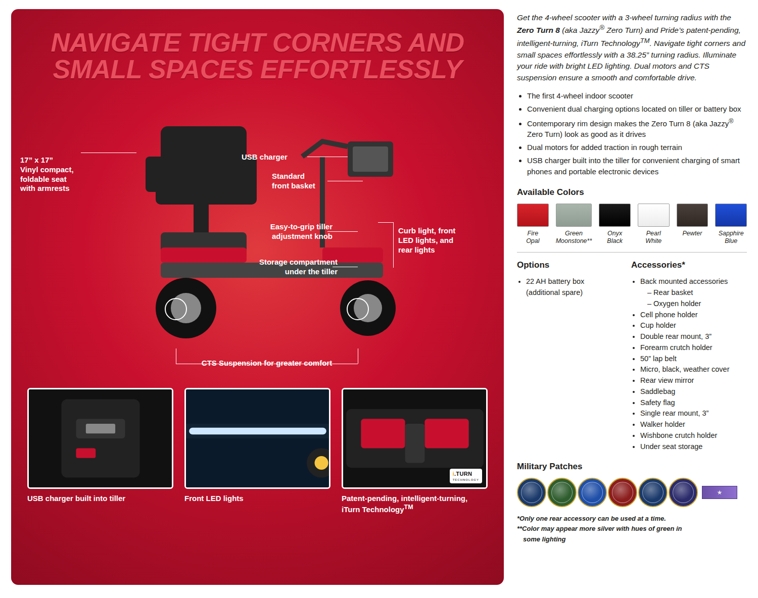Navigate tight corners and small spaces effortlessly
17” x 17”
Vinyl compact,
foldable seat
with armrests
USB charger
Standard
front basket
Easy-to-grip tiller
adjustment knob
Storage compartment
under the tiller
Curb light, front
LED lights, and
rear lights
CTS Suspension for greater comfort
USB charger built into tiller
Front LED lights
i.TURNTECHNOLOGY
Patent-pending, intelligent-turning,
iTurn TechnologyTM
Get the 4-wheel scooter with a 3-wheel turning radius with the Zero Turn 8 (aka Jazzy® Zero Turn) and Pride’s patent-pending, intelligent-turning, iTurn TechnologyTM. Navigate tight corners and small spaces effortlessly with a 38.25” turning radius. Illuminate your ride with bright LED lighting. Dual motors and CTS suspension ensure a smooth and comfortable drive.
The first 4-wheel indoor scooter
Convenient dual charging options located on tiller or battery box
Contemporary rim design makes the Zero Turn 8 (aka Jazzy® Zero Turn) look as good as it drives
Dual motors for added traction in rough terrain
USB charger built into the tiller for convenient charging of smart phones and portable electronic devices
Available Colors
Fire
Opal
Green
Moonstone**
Onyx
Black
Pearl
White
Pewter
Sapphire
Blue
Options
22 AH battery box (additional spare)
Accessories*
Back mounted accessories
Rear basket
Oxygen holder
Cell phone holder
Cup holder
Double rear mount, 3”
Forearm crutch holder
50” lap belt
Micro, black, weather cover
Rear view mirror
Saddlebag
Safety flag
Single rear mount, 3”
Walker holder
Wishbone crutch holder
Under seat storage
Military Patches
*Only one rear accessory can be used at a time.
**Color may appear more silver with hues of green in
some lighting